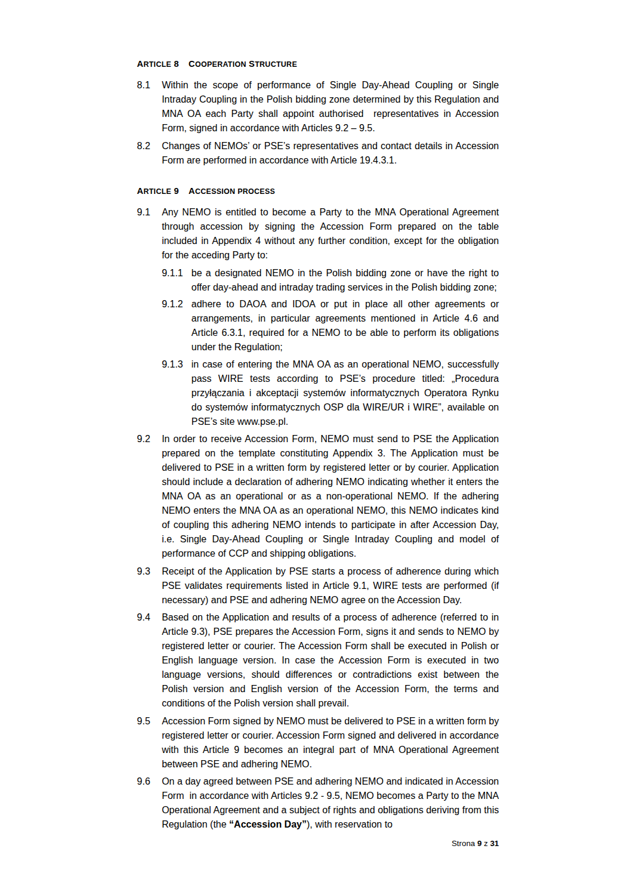ARTICLE 8 COOPERATION STRUCTURE
8.1 Within the scope of performance of Single Day-Ahead Coupling or Single Intraday Coupling in the Polish bidding zone determined by this Regulation and MNA OA each Party shall appoint authorised representatives in Accession Form, signed in accordance with Articles 9.2 – 9.5.
8.2 Changes of NEMOs’ or PSE’s representatives and contact details in Accession Form are performed in accordance with Article 19.4.3.1.
ARTICLE 9 ACCESSION PROCESS
9.1 Any NEMO is entitled to become a Party to the MNA Operational Agreement through accession by signing the Accession Form prepared on the table included in Appendix 4 without any further condition, except for the obligation for the acceding Party to:
9.1.1 be a designated NEMO in the Polish bidding zone or have the right to offer day-ahead and intraday trading services in the Polish bidding zone;
9.1.2 adhere to DAOA and IDOA or put in place all other agreements or arrangements, in particular agreements mentioned in Article 4.6 and Article 6.3.1, required for a NEMO to be able to perform its obligations under the Regulation;
9.1.3 in case of entering the MNA OA as an operational NEMO, successfully pass WIRE tests according to PSE’s procedure titled: „Procedura przyłączania i akceptacji systemów informatycznych Operatora Rynku do systemów informatycznych OSP dla WIRE/UR i WIRE”, available on PSE’s site www.pse.pl.
9.2 In order to receive Accession Form, NEMO must send to PSE the Application prepared on the template constituting Appendix 3. The Application must be delivered to PSE in a written form by registered letter or by courier. Application should include a declaration of adhering NEMO indicating whether it enters the MNA OA as an operational or as a non-operational NEMO. If the adhering NEMO enters the MNA OA as an operational NEMO, this NEMO indicates kind of coupling this adhering NEMO intends to participate in after Accession Day, i.e. Single Day-Ahead Coupling or Single Intraday Coupling and model of performance of CCP and shipping obligations.
9.3 Receipt of the Application by PSE starts a process of adherence during which PSE validates requirements listed in Article 9.1, WIRE tests are performed (if necessary) and PSE and adhering NEMO agree on the Accession Day.
9.4 Based on the Application and results of a process of adherence (referred to in Article 9.3), PSE prepares the Accession Form, signs it and sends to NEMO by registered letter or courier. The Accession Form shall be executed in Polish or English language version. In case the Accession Form is executed in two language versions, should differences or contradictions exist between the Polish version and English version of the Accession Form, the terms and conditions of the Polish version shall prevail.
9.5 Accession Form signed by NEMO must be delivered to PSE in a written form by registered letter or courier. Accession Form signed and delivered in accordance with this Article 9 becomes an integral part of MNA Operational Agreement between PSE and adhering NEMO.
9.6 On a day agreed between PSE and adhering NEMO and indicated in Accession Form in accordance with Articles 9.2 - 9.5, NEMO becomes a Party to the MNA Operational Agreement and a subject of rights and obligations deriving from this Regulation (the “Accession Day”), with reservation to
Strona 9 z 31